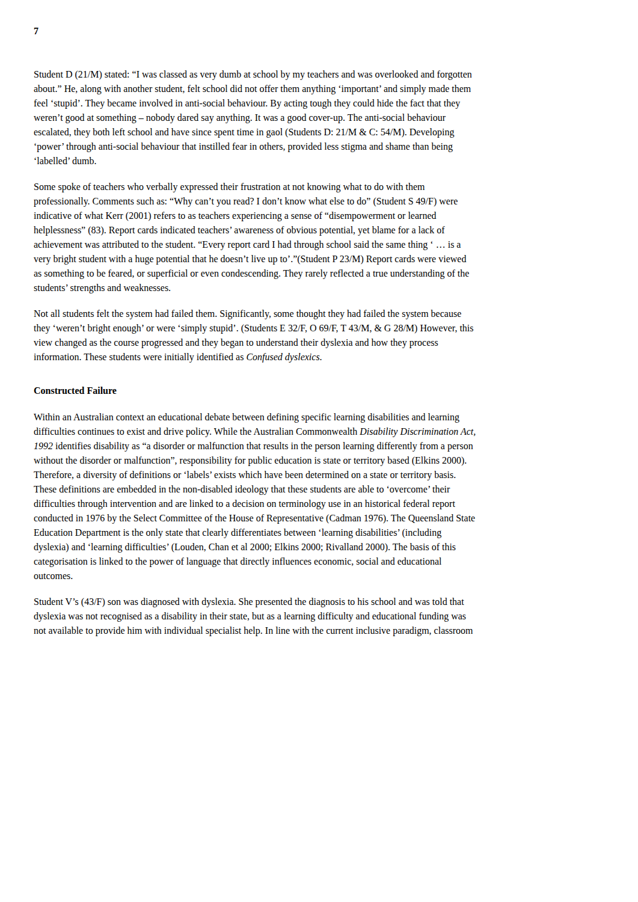7
Student D (21/M) stated: “I was classed as very dumb at school by my teachers and was overlooked and forgotten about.” He, along with another student, felt school did not offer them anything ‘important’ and simply made them feel ‘stupid’. They became involved in anti-social behaviour. By acting tough they could hide the fact that they weren’t good at something – nobody dared say anything. It was a good cover-up. The anti-social behaviour escalated, they both left school and have since spent time in gaol (Students D: 21/M & C: 54/M). Developing ‘power’ through anti-social behaviour that instilled fear in others, provided less stigma and shame than being ‘labelled’ dumb.
Some spoke of teachers who verbally expressed their frustration at not knowing what to do with them professionally. Comments such as: “Why can’t you read? I don’t know what else to do” (Student S 49/F) were indicative of what Kerr (2001) refers to as teachers experiencing a sense of “disempowerment or learned helplessness” (83). Report cards indicated teachers’ awareness of obvious potential, yet blame for a lack of achievement was attributed to the student. “Every report card I had through school said the same thing ‘ … is a very bright student with a huge potential that he doesn’t live up to’.”(Student P 23/M) Report cards were viewed as something to be feared, or superficial or even condescending. They rarely reflected a true understanding of the students’ strengths and weaknesses.
Not all students felt the system had failed them. Significantly, some thought they had failed the system because they ‘weren’t bright enough’ or were ‘simply stupid’. (Students E 32/F, O 69/F, T 43/M, & G 28/M) However, this view changed as the course progressed and they began to understand their dyslexia and how they process information. These students were initially identified as Confused dyslexics.
Constructed Failure
Within an Australian context an educational debate between defining specific learning disabilities and learning difficulties continues to exist and drive policy. While the Australian Commonwealth Disability Discrimination Act, 1992 identifies disability as “a disorder or malfunction that results in the person learning differently from a person without the disorder or malfunction”, responsibility for public education is state or territory based (Elkins 2000). Therefore, a diversity of definitions or ‘labels’ exists which have been determined on a state or territory basis. These definitions are embedded in the non-disabled ideology that these students are able to ‘overcome’ their difficulties through intervention and are linked to a decision on terminology use in an historical federal report conducted in 1976 by the Select Committee of the House of Representative (Cadman 1976). The Queensland State Education Department is the only state that clearly differentiates between ‘learning disabilities’ (including dyslexia) and ‘learning difficulties’ (Louden, Chan et al 2000; Elkins 2000; Rivalland 2000). The basis of this categorisation is linked to the power of language that directly influences economic, social and educational outcomes.
Student V’s (43/F) son was diagnosed with dyslexia. She presented the diagnosis to his school and was told that dyslexia was not recognised as a disability in their state, but as a learning difficulty and educational funding was not available to provide him with individual specialist help. In line with the current inclusive paradigm, classroom